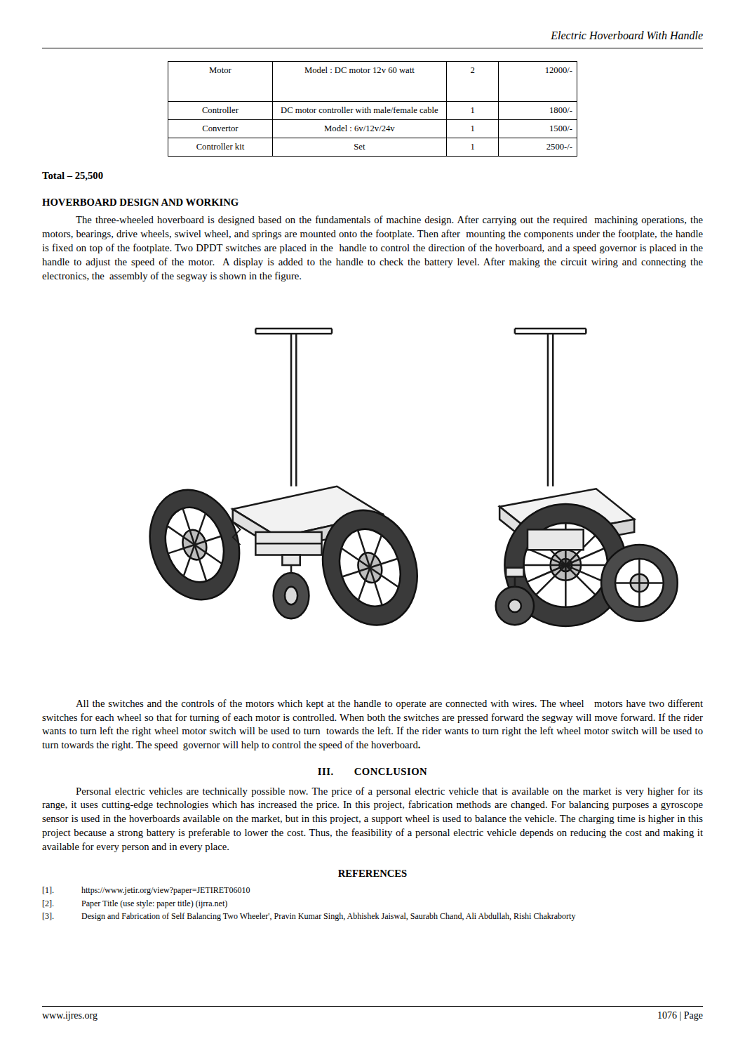Electric Hoverboard With Handle
| Motor | Model : DC motor 12v 60 watt | 2 | 12000/- |
| Controller | DC motor controller with male/female cable | 1 | 1800/- |
| Convertor | Model : 6v/12v/24v | 1 | 1500/- |
| Controller kit | Set | 1 | 2500-/- |
Total – 25,500
Hoverboard Design and Working
The three-wheeled hoverboard is designed based on the fundamentals of machine design. After carrying out the required machining operations, the motors, bearings, drive wheels, swivel wheel, and springs are mounted onto the footplate. Then after mounting the components under the footplate, the handle is fixed on top of the footplate. Two DPDT switches are placed in the handle to control the direction of the hoverboard, and a speed governor is placed in the handle to adjust the speed of the motor. A display is added to the handle to check the battery level. After making the circuit wiring and connecting the electronics, the assembly of the segway is shown in the figure.
All the switches and the controls of the motors which kept at the handle to operate are connected with wires. The wheel motors have two different switches for each wheel so that for turning of each motor is controlled. When both the switches are pressed forward the segway will move forward. If the rider wants to turn left the right wheel motor switch will be used to turn towards the left. If the rider wants to turn right the left wheel motor switch will be used to turn towards the right. The speed governor will help to control the speed of the hoverboard.
III. CONCLUSION
Personal electric vehicles are technically possible now. The price of a personal electric vehicle that is available on the market is very higher for its range, it uses cutting-edge technologies which has increased the price. In this project, fabrication methods are changed. For balancing purposes a gyroscope sensor is used in the hoverboards available on the market, but in this project, a support wheel is used to balance the vehicle. The charging time is higher in this project because a strong battery is preferable to lower the cost. Thus, the feasibility of a personal electric vehicle depends on reducing the cost and making it available for every person and in every place.
REFERENCES
[1]. https://www.jetir.org/view?paper=JETIRET06010
[2]. Paper Title (use style: paper title) (ijrra.net)
[3]. Design and Fabrication of Self Balancing Two Wheeler', Pravin Kumar Singh, Abhishek Jaiswal, Saurabh Chand, Ali Abdullah, Rishi Chakraborty
www.ijres.org
1076 | Page